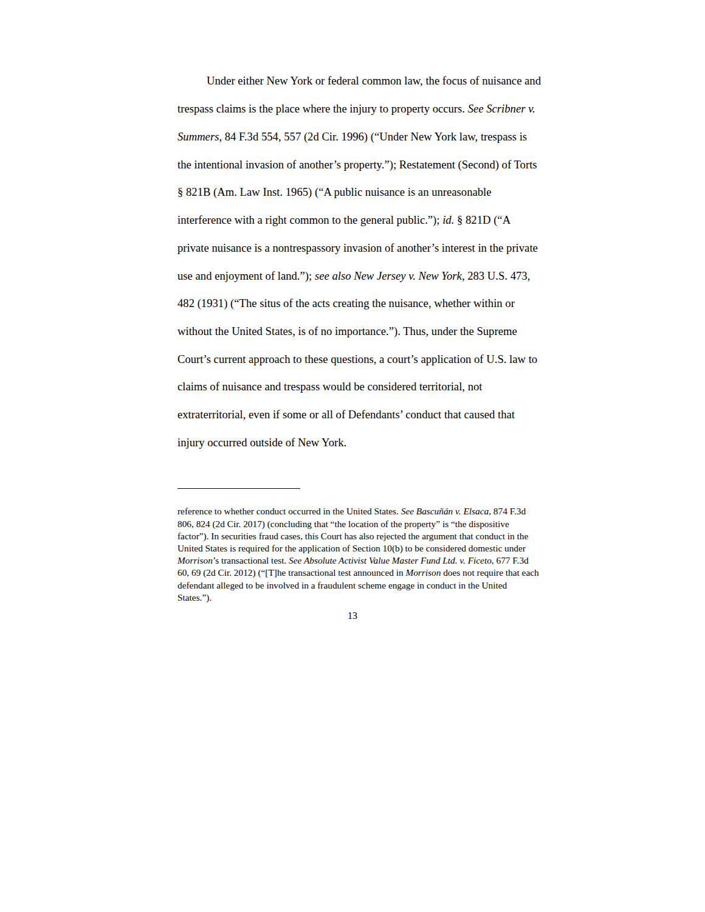Under either New York or federal common law, the focus of nuisance and trespass claims is the place where the injury to property occurs. See Scribner v. Summers, 84 F.3d 554, 557 (2d Cir. 1996) (“Under New York law, trespass is the intentional invasion of another’s property.”); Restatement (Second) of Torts § 821B (Am. Law Inst. 1965) (“A public nuisance is an unreasonable interference with a right common to the general public.”); id. § 821D (“A private nuisance is a nontrespassory invasion of another’s interest in the private use and enjoyment of land.”); see also New Jersey v. New York, 283 U.S. 473, 482 (1931) (“The situs of the acts creating the nuisance, whether within or without the United States, is of no importance.”). Thus, under the Supreme Court’s current approach to these questions, a court’s application of U.S. law to claims of nuisance and trespass would be considered territorial, not extraterritorial, even if some or all of Defendants’ conduct that caused that injury occurred outside of New York.
reference to whether conduct occurred in the United States. See Bascuñán v. Elsaca, 874 F.3d 806, 824 (2d Cir. 2017) (concluding that “the location of the property” is “the dispositive factor”). In securities fraud cases, this Court has also rejected the argument that conduct in the United States is required for the application of Section 10(b) to be considered domestic under Morrison’s transactional test. See Absolute Activist Value Master Fund Ltd. v. Ficeto, 677 F.3d 60, 69 (2d Cir. 2012) (“[T]he transactional test announced in Morrison does not require that each defendant alleged to be involved in a fraudulent scheme engage in conduct in the United States.”).
13